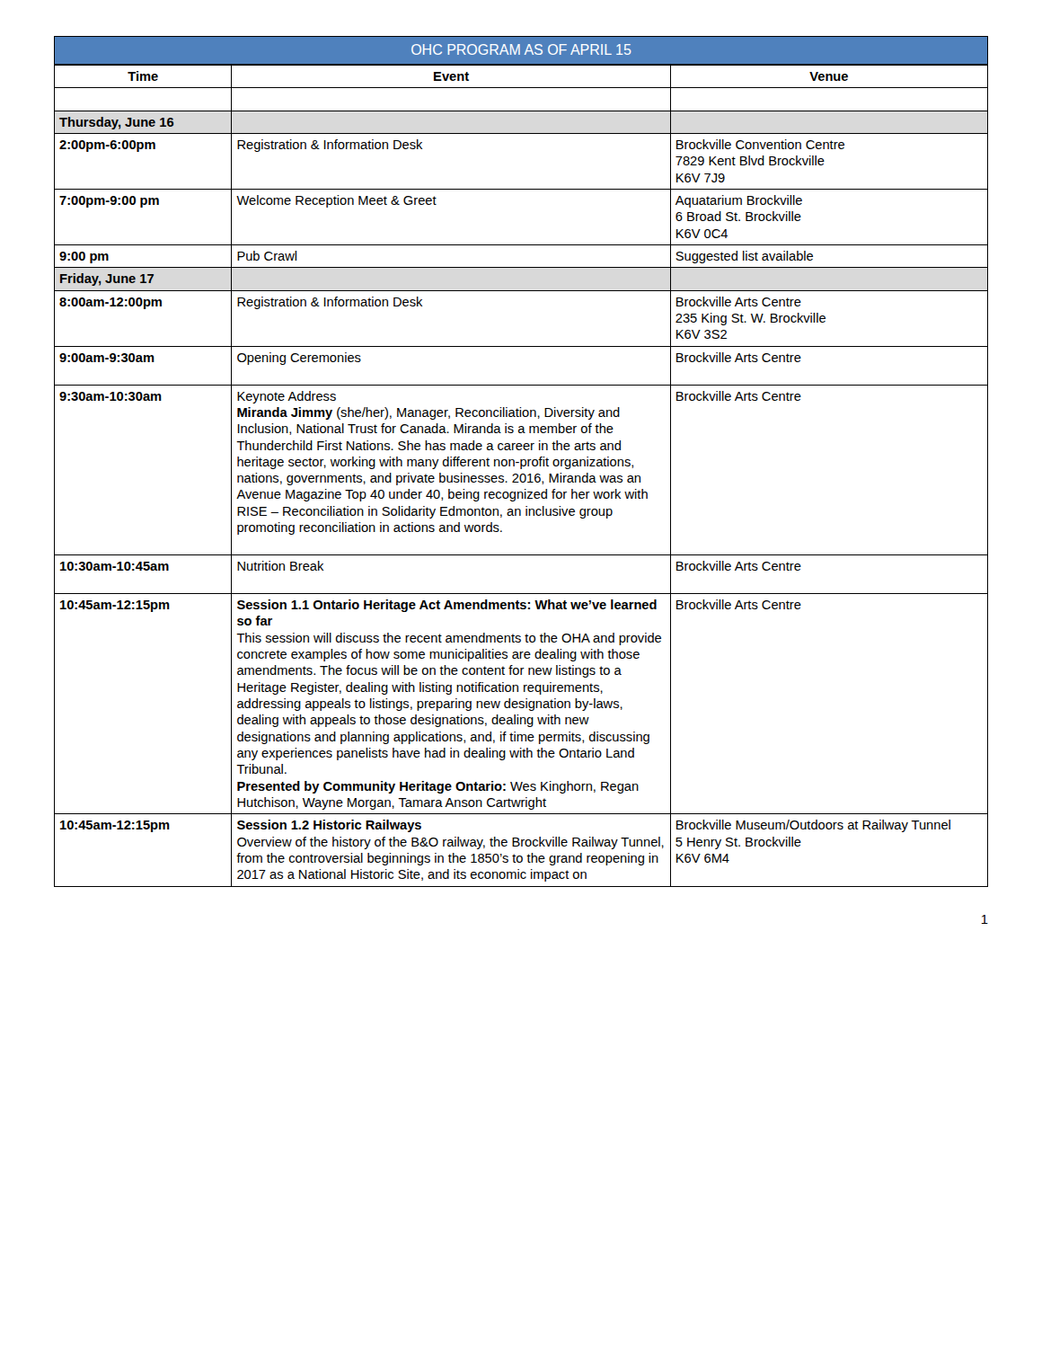OHC PROGRAM AS OF APRIL 15
| Time | Event | Venue |
| --- | --- | --- |
| Thursday, June 16 | | |
| 2:00pm-6:00pm | Registration & Information Desk | Brockville Convention Centre 7829 Kent Blvd Brockville K6V 7J9 |
| 7:00pm-9:00 pm | Welcome Reception Meet & Greet | Aquatarium Brockville 6 Broad St. Brockville K6V 0C4 |
| 9:00 pm | Pub Crawl | Suggested list available |
| Friday, June 17 | | |
| 8:00am-12:00pm | Registration & Information Desk | Brockville Arts Centre 235 King St. W. Brockville K6V 3S2 |
| 9:00am-9:30am | Opening Ceremonies | Brockville Arts Centre |
| 9:30am-10:30am | Keynote Address Miranda Jimmy (she/her), Manager, Reconciliation, Diversity and Inclusion, National Trust for Canada. Miranda is a member of the Thunderchild First Nations. She has made a career in the arts and heritage sector, working with many different non-profit organizations, nations, governments, and private businesses. 2016, Miranda was an Avenue Magazine Top 40 under 40, being recognized for her work with RISE – Reconciliation in Solidarity Edmonton, an inclusive group promoting reconciliation in actions and words. | Brockville Arts Centre |
| 10:30am-10:45am | Nutrition Break | Brockville Arts Centre |
| 10:45am-12:15pm | Session 1.1 Ontario Heritage Act Amendments: What we’ve learned so far This session will discuss the recent amendments to the OHA and provide concrete examples of how some municipalities are dealing with those amendments. The focus will be on the content for new listings to a Heritage Register, dealing with listing notification requirements, addressing appeals to listings, preparing new designation by-laws, dealing with appeals to those designations, dealing with new designations and planning applications, and, if time permits, discussing any experiences panelists have had in dealing with the Ontario Land Tribunal. Presented by Community Heritage Ontario: Wes Kinghorn, Regan Hutchison, Wayne Morgan, Tamara Anson Cartwright | Brockville Arts Centre |
| 10:45am-12:15pm | Session 1.2 Historic Railways Overview of the history of the B&O railway, the Brockville Railway Tunnel, from the controversial beginnings in the 1850’s to the grand reopening in 2017 as a National Historic Site, and its economic impact on | Brockville Museum/Outdoors at Railway Tunnel 5 Henry St. Brockville K6V 6M4 |
1